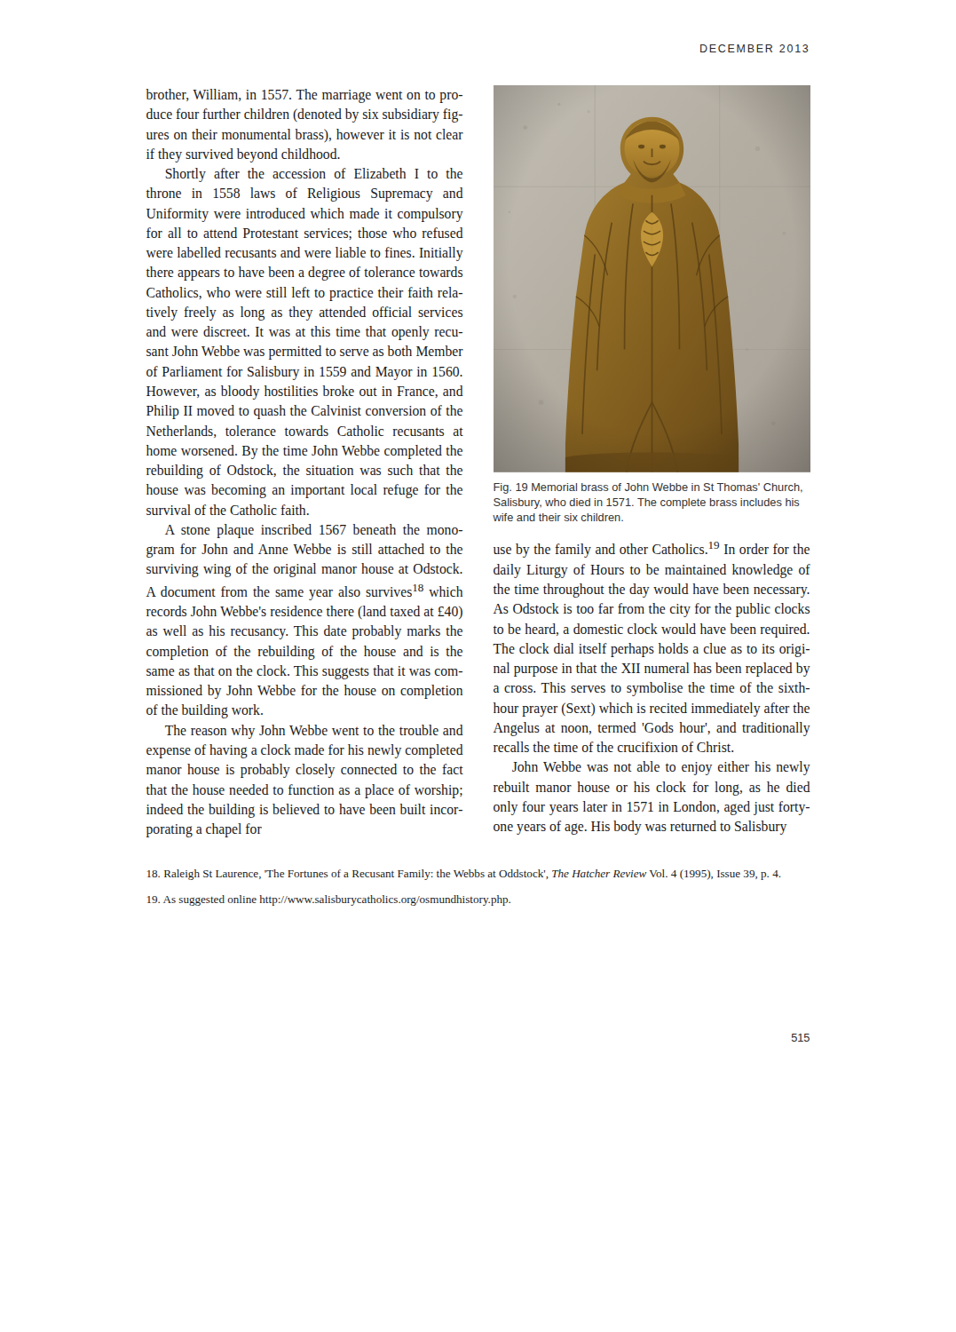DECEMBER 2013
brother, William, in 1557. The marriage went on to produce four further children (denoted by six subsidiary figures on their monumental brass), however it is not clear if they survived beyond childhood.
Shortly after the accession of Elizabeth I to the throne in 1558 laws of Religious Supremacy and Uniformity were introduced which made it compulsory for all to attend Protestant services; those who refused were labelled recusants and were liable to fines. Initially there appears to have been a degree of tolerance towards Catholics, who were still left to practice their faith relatively freely as long as they attended official services and were discreet. It was at this time that openly recusant John Webbe was permitted to serve as both Member of Parliament for Salisbury in 1559 and Mayor in 1560. However, as bloody hostilities broke out in France, and Philip II moved to quash the Calvinist conversion of the Netherlands, tolerance towards Catholic recusants at home worsened. By the time John Webbe completed the rebuilding of Odstock, the situation was such that the house was becoming an important local refuge for the survival of the Catholic faith.
A stone plaque inscribed 1567 beneath the monogram for John and Anne Webbe is still attached to the surviving wing of the original manor house at Odstock. A document from the same year also survives18 which records John Webbe's residence there (land taxed at £40) as well as his recusancy. This date probably marks the completion of the rebuilding of the house and is the same as that on the clock. This suggests that it was commissioned by John Webbe for the house on completion of the building work.
The reason why John Webbe went to the trouble and expense of having a clock made for his newly completed manor house is probably closely connected to the fact that the house needed to function as a place of worship; indeed the building is believed to have been built incorporating a chapel for
Fig. 19 Memorial brass of John Webbe in St Thomas' Church, Salisbury, who died in 1571. The complete brass includes his wife and their six children.
use by the family and other Catholics.19 In order for the daily Liturgy of Hours to be maintained knowledge of the time throughout the day would have been necessary. As Odstock is too far from the city for the public clocks to be heard, a domestic clock would have been required. The clock dial itself perhaps holds a clue as to its original purpose in that the XII numeral has been replaced by a cross. This serves to symbolise the time of the sixth-hour prayer (Sext) which is recited immediately after the Angelus at noon, termed 'Gods hour', and traditionally recalls the time of the crucifixion of Christ.
John Webbe was not able to enjoy either his newly rebuilt manor house or his clock for long, as he died only four years later in 1571 in London, aged just forty-one years of age. His body was returned to Salisbury
18. Raleigh St Laurence, 'The Fortunes of a Recusant Family: the Webbs at Oddstock', The Hatcher Review Vol. 4 (1995), Issue 39, p. 4.
19. As suggested online http://www.salisburycatholics.org/osmundhistory.php.
515